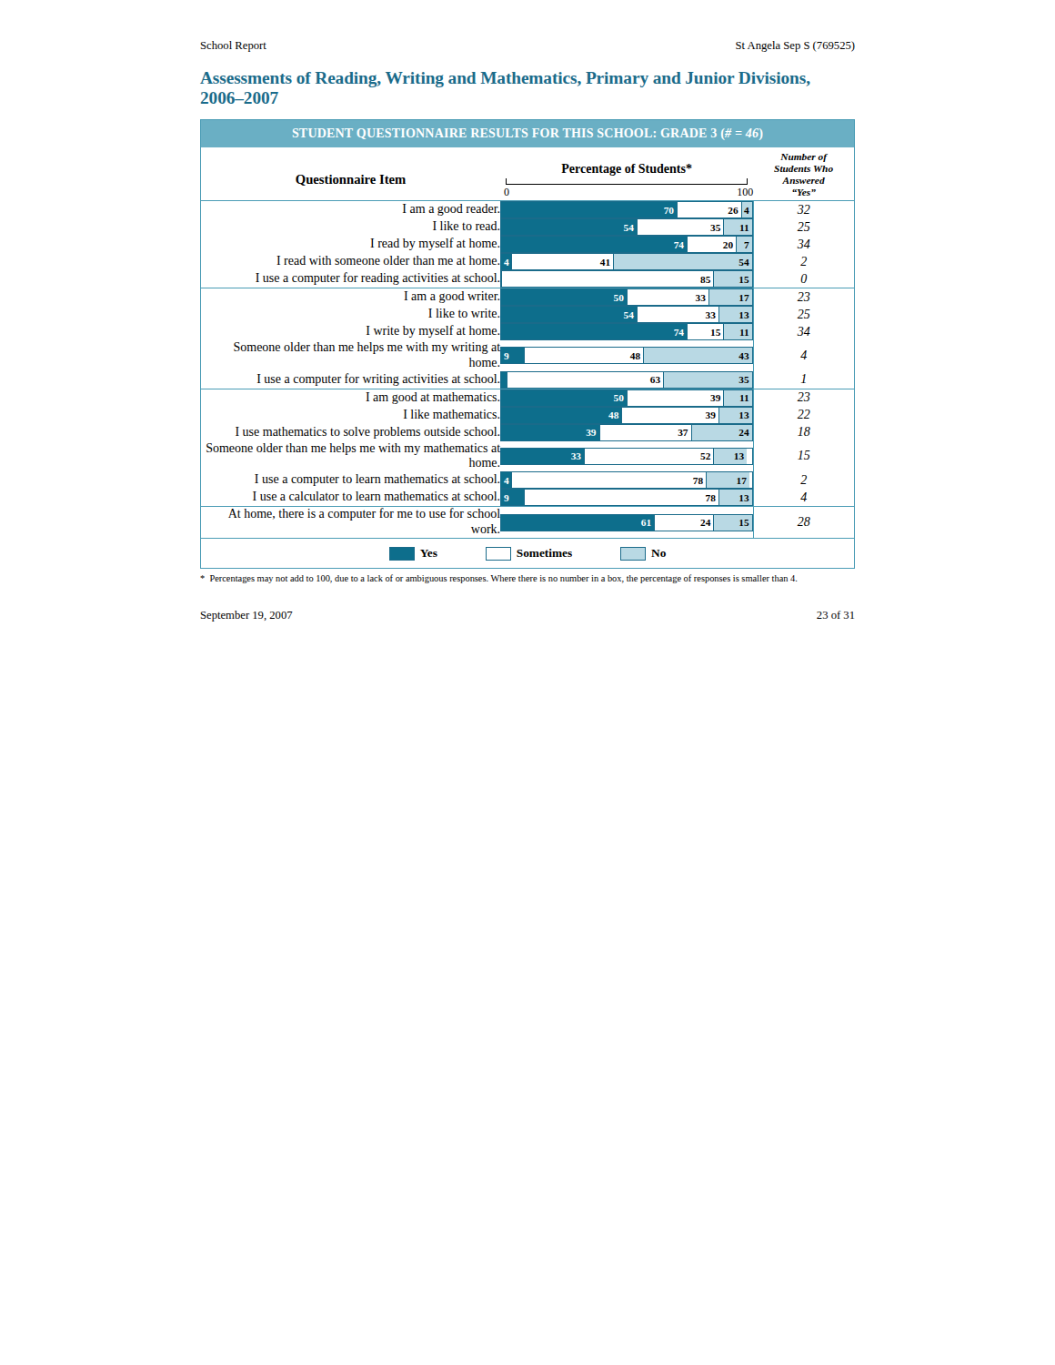School Report
St Angela Sep S (769525)
Assessments of Reading, Writing and Mathematics, Primary and Junior Divisions, 2006–2007
| STUDENT QUESTIONNAIRE RESULTS FOR THIS SCHOOL: GRADE 3 ( # = 46 ) |
| Questionnaire Item | Percentage of Students* 0 100 | Number of Students Who Answered “Yes” |
| I am a good reader. | 70 26 4 | 32 |
| I like to read. | 54 35 11 | 25 |
| I read by myself at home. | 74 20 7 | 34 |
| I read with someone older than me at home. | 4 41 54 | 2 |
| I use a computer for reading activities at school. | 85 15 | 0 |
| I am a good writer. | 50 33 17 | 23 |
| I like to write. | 54 33 13 | 25 |
| I write by myself at home. | 74 15 11 | 34 |
| Someone older than me helps me with my writing at home. | 9 48 43 | 4 |
| I use a computer for writing activities at school. | 63 35 | 1 |
| I am good at mathematics. | 50 39 11 | 23 |
| I like mathematics. | 48 39 13 | 22 |
| I use mathematics to solve problems outside school. | 39 37 24 | 18 |
| Someone older than me helps me with my mathematics at home. | 33 52 13 | 15 |
| I use a computer to learn mathematics at school. | 4 78 17 | 2 |
| I use a calculator to learn mathematics at school. | 9 78 13 | 4 |
| At home, there is a computer for me to use for school work. | 61 24 15 | 28 |
| Yes Sometimes No |
* Percentages may not add to 100, due to a lack of or ambiguous responses. Where there is no number in a box, the percentage of responses is smaller than 4.
September 19, 2007
23 of 31